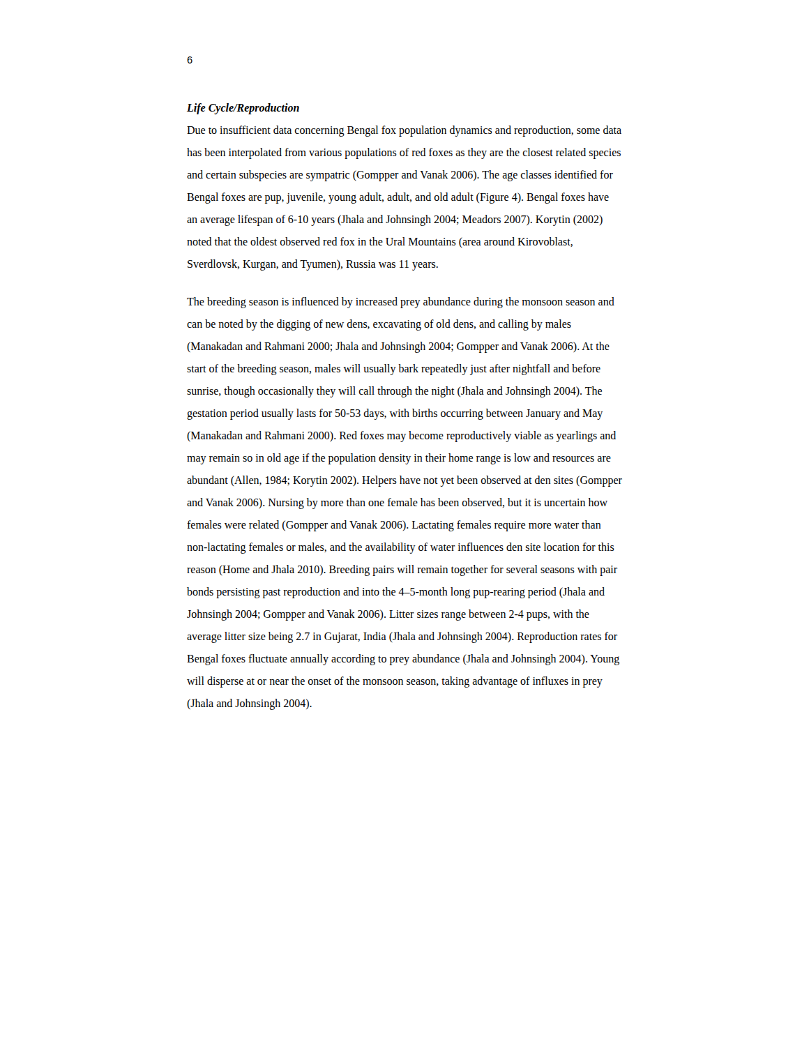6
Life Cycle/Reproduction
Due to insufficient data concerning Bengal fox population dynamics and reproduction, some data has been interpolated from various populations of red foxes as they are the closest related species and certain subspecies are sympatric (Gompper and Vanak 2006). The age classes identified for Bengal foxes are pup, juvenile, young adult, adult, and old adult (Figure 4). Bengal foxes have an average lifespan of 6-10 years (Jhala and Johnsingh 2004; Meadors 2007). Korytin (2002) noted that the oldest observed red fox in the Ural Mountains (area around Kirovoblast, Sverdlovsk, Kurgan, and Tyumen), Russia was 11 years.
The breeding season is influenced by increased prey abundance during the monsoon season and can be noted by the digging of new dens, excavating of old dens, and calling by males (Manakadan and Rahmani 2000; Jhala and Johnsingh 2004; Gompper and Vanak 2006). At the start of the breeding season, males will usually bark repeatedly just after nightfall and before sunrise, though occasionally they will call through the night (Jhala and Johnsingh 2004). The gestation period usually lasts for 50-53 days, with births occurring between January and May (Manakadan and Rahmani 2000). Red foxes may become reproductively viable as yearlings and may remain so in old age if the population density in their home range is low and resources are abundant (Allen, 1984; Korytin 2002). Helpers have not yet been observed at den sites (Gompper and Vanak 2006). Nursing by more than one female has been observed, but it is uncertain how females were related (Gompper and Vanak 2006). Lactating females require more water than non-lactating females or males, and the availability of water influences den site location for this reason (Home and Jhala 2010). Breeding pairs will remain together for several seasons with pair bonds persisting past reproduction and into the 4–5-month long pup-rearing period (Jhala and Johnsingh 2004; Gompper and Vanak 2006). Litter sizes range between 2-4 pups, with the average litter size being 2.7 in Gujarat, India (Jhala and Johnsingh 2004). Reproduction rates for Bengal foxes fluctuate annually according to prey abundance (Jhala and Johnsingh 2004). Young will disperse at or near the onset of the monsoon season, taking advantage of influxes in prey (Jhala and Johnsingh 2004).